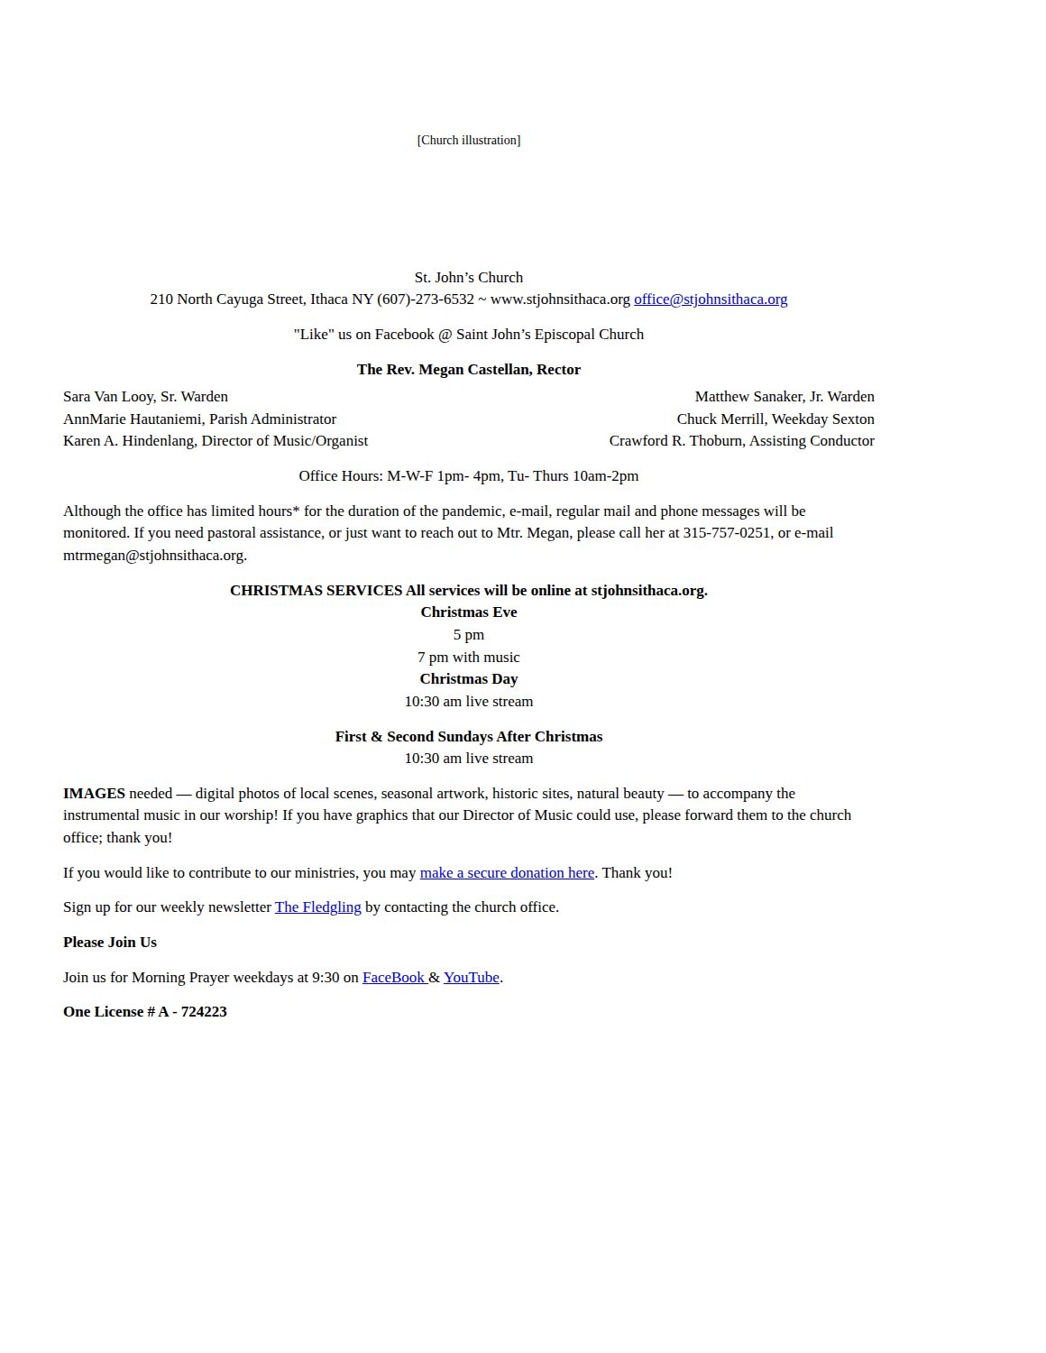St. John’s Church
210 North Cayuga Street, Ithaca NY (607)-273-6532 ~ www.stjohnsithaca.org office@stjohnsithaca.org
"Like" us on Facebook @ Saint John’s Episcopal Church
The Rev. Megan Castellan, Rector
| Sara Van Looy, Sr. Warden | Matthew Sanaker, Jr. Warden |
| AnnMarie Hautaniemi, Parish Administrator | Chuck Merrill, Weekday Sexton |
| Karen A. Hindenlang, Director of Music/Organist | Crawford R. Thoburn, Assisting Conductor |
Office Hours: M-W-F 1pm- 4pm, Tu- Thurs 10am-2pm
Although the office has limited hours* for the duration of the pandemic, e-mail, regular mail and phone messages will be monitored. If you need pastoral assistance, or just want to reach out to Mtr. Megan, please call her at 315-757-0251, or e-mail mtrmegan@stjohnsithaca.org.
CHRISTMAS SERVICES All services will be online at stjohnsithaca.org.
Christmas Eve
5 pm
7 pm with music
Christmas Day
10:30 am live stream
First & Second Sundays After Christmas
10:30 am live stream
IMAGES needed — digital photos of local scenes, seasonal artwork, historic sites, natural beauty — to accompany the instrumental music in our worship! If you have graphics that our Director of Music could use, please forward them to the church office; thank you!
If you would like to contribute to our ministries, you may make a secure donation here. Thank you!
Sign up for our weekly newsletter The Fledgling by contacting the church office.
Please Join Us
Join us for Morning Prayer weekdays at 9:30 on FaceBook & YouTube.
One License # A - 724223